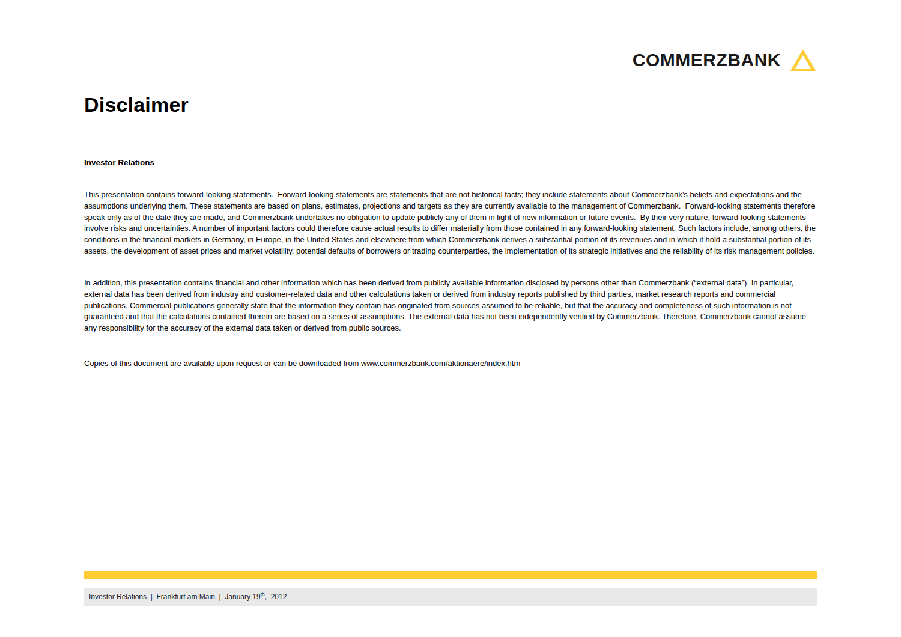COMMERZBANK
Disclaimer
Investor Relations
This presentation contains forward-looking statements. Forward-looking statements are statements that are not historical facts; they include statements about Commerzbank’s beliefs and expectations and the assumptions underlying them. These statements are based on plans, estimates, projections and targets as they are currently available to the management of Commerzbank. Forward-looking statements therefore speak only as of the date they are made, and Commerzbank undertakes no obligation to update publicly any of them in light of new information or future events. By their very nature, forward-looking statements involve risks and uncertainties. A number of important factors could therefore cause actual results to differ materially from those contained in any forward-looking statement. Such factors include, among others, the conditions in the financial markets in Germany, in Europe, in the United States and elsewhere from which Commerzbank derives a substantial portion of its revenues and in which it hold a substantial portion of its assets, the development of asset prices and market volatility, potential defaults of borrowers or trading counterparties, the implementation of its strategic initiatives and the reliability of its risk management policies.
In addition, this presentation contains financial and other information which has been derived from publicly available information disclosed by persons other than Commerzbank (“external data”). In particular, external data has been derived from industry and customer-related data and other calculations taken or derived from industry reports published by third parties, market research reports and commercial publications. Commercial publications generally state that the information they contain has originated from sources assumed to be reliable, but that the accuracy and completeness of such information is not guaranteed and that the calculations contained therein are based on a series of assumptions. The external data has not been independently verified by Commerzbank. Therefore, Commerzbank cannot assume any responsibility for the accuracy of the external data taken or derived from public sources.
Copies of this document are available upon request or can be downloaded from www.commerzbank.com/aktionaere/index.htm
Investor Relations | Frankfurt am Main | January 19th, 2012